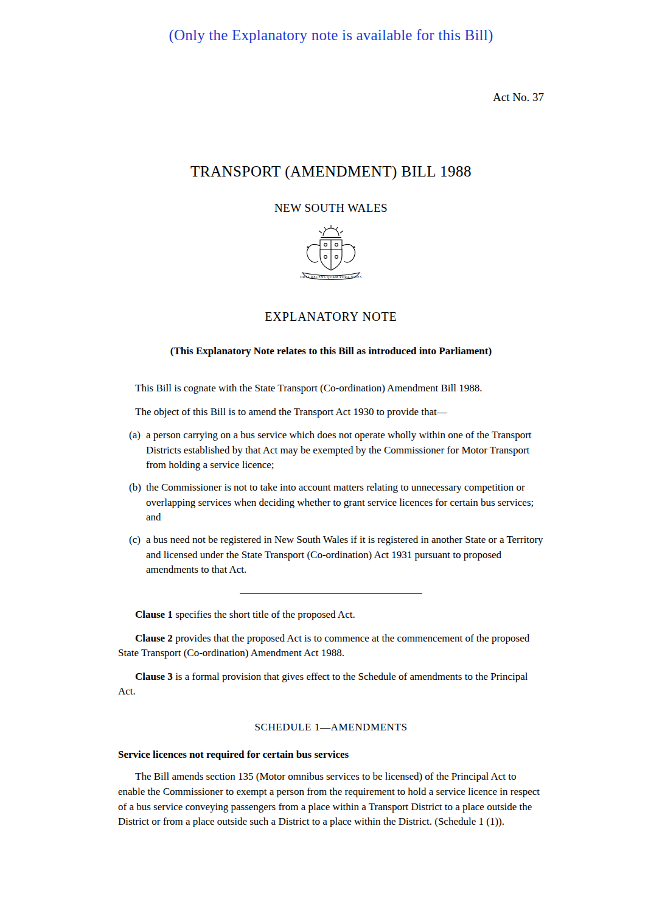(Only the Explanatory note is available for this Bill)
Act No. 37
TRANSPORT (AMENDMENT) BILL 1988
NEW SOUTH WALES
ORTA RECENS QUAM PURA NITES
EXPLANATORY NOTE
(This Explanatory Note relates to this Bill as introduced into Parliament)
This Bill is cognate with the State Transport (Co-ordination) Amendment Bill 1988.
The object of this Bill is to amend the Transport Act 1930 to provide that—
(a) a person carrying on a bus service which does not operate wholly within one of the Transport Districts established by that Act may be exempted by the Commissioner for Motor Transport from holding a service licence;
(b) the Commissioner is not to take into account matters relating to unnecessary competition or overlapping services when deciding whether to grant service licences for certain bus services; and
(c) a bus need not be registered in New South Wales if it is registered in another State or a Territory and licensed under the State Transport (Co-ordination) Act 1931 pursuant to proposed amendments to that Act.
Clause 1 specifies the short title of the proposed Act.
Clause 2 provides that the proposed Act is to commence at the commencement of the proposed State Transport (Co-ordination) Amendment Act 1988.
Clause 3 is a formal provision that gives effect to the Schedule of amendments to the Principal Act.
SCHEDULE 1—AMENDMENTS
Service licences not required for certain bus services
The Bill amends section 135 (Motor omnibus services to be licensed) of the Principal Act to enable the Commissioner to exempt a person from the requirement to hold a service licence in respect of a bus service conveying passengers from a place within a Transport District to a place outside the District or from a place outside such a District to a place within the District. (Schedule 1 (1)).